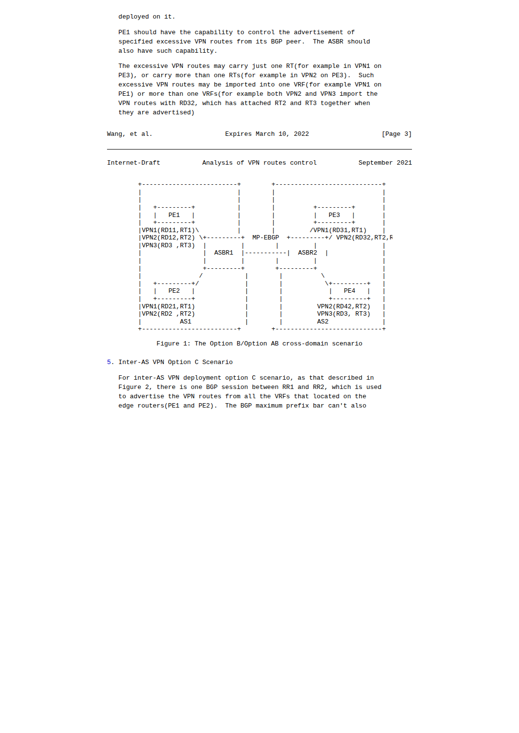deployed on it.
PE1 should have the capability to control the advertisement of specified excessive VPN routes from its BGP peer. The ASBR should also have such capability.
The excessive VPN routes may carry just one RT(for example in VPN1 on PE3), or carry more than one RTs(for example in VPN2 on PE3). Such excessive VPN routes may be imported into one VRF(for example VPN1 on PE1) or more than one VRFs(for example both VPN2 and VPN3 import the VPN routes with RD32, which has attached RT2 and RT3 together when they are advertised)
Wang, et al. Expires March 10, 2022 [Page 3]
Internet-Draft Analysis of VPN routes control September 2021
   +-------------------------+        +----------------------------+
   |                         |        |                            |
   |                         |        |                            |
   |   +---------+           |        |          +---------+       |
   |   |   PE1   |           |        |          |   PE3   |       |
   |   +---------+           |        |          +---------+       |
   |VPN1(RD11,RT1)\          |        |         /VPN1(RD31,RT1)    |
   |VPN2(RD12,RT2) \+---------+  MP-EBGP  +---------+/ VPN2(RD32,RT2,RT3)|
   |VPN3(RD3 ,RT3)  |         |        |         |                 |
   |                |  ASBR1  |-----------|  ASBR2  |              |
   |                |         |        |         |                 |
   |                +---------+        +---------+                 |
   |               /           |        |          \               |
   |   +---------+/            |        |           \+---------+   |
   |   |   PE2   |             |        |            |   PE4   |   |
   |   +---------+             |        |            +---------+   |
   |VPN1(RD21,RT1)             |        |         VPN2(RD42,RT2)   |
   |VPN2(RD2 ,RT2)             |        |         VPN3(RD3, RT3)   |
   |          AS1              |        |         AS2              |
   +-------------------------+        +----------------------------+
Figure 1: The Option B/Option AB cross-domain scenario
5. Inter-AS VPN Option C Scenario
For inter-AS VPN deployment option C scenario, as that described in Figure 2, there is one BGP session between RR1 and RR2, which is used to advertise the VPN routes from all the VRFs that located on the edge routers(PE1 and PE2). The BGP maximum prefix bar can't also